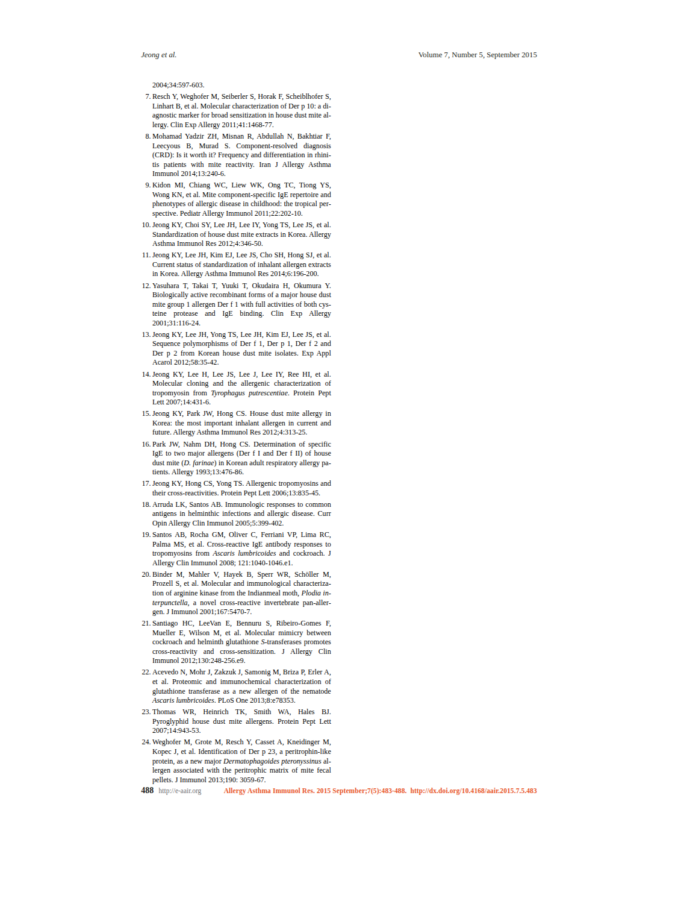Jeong et al.
Volume 7, Number 5, September 2015
2004;34:597-603.
7. Resch Y, Weghofer M, Seiberler S, Horak F, Scheiblhofer S, Linhart B, et al. Molecular characterization of Der p 10: a diagnostic marker for broad sensitization in house dust mite allergy. Clin Exp Allergy 2011;41:1468-77.
8. Mohamad Yadzir ZH, Misnan R, Abdullah N, Bakhtiar F, Leecyous B, Murad S. Component-resolved diagnosis (CRD): Is it worth it? Frequency and differentiation in rhinitis patients with mite reactivity. Iran J Allergy Asthma Immunol 2014;13:240-6.
9. Kidon MI, Chiang WC, Liew WK, Ong TC, Tiong YS, Wong KN, et al. Mite component-specific IgE repertoire and phenotypes of allergic disease in childhood: the tropical perspective. Pediatr Allergy Immunol 2011;22:202-10.
10. Jeong KY, Choi SY, Lee JH, Lee IY, Yong TS, Lee JS, et al. Standardization of house dust mite extracts in Korea. Allergy Asthma Immunol Res 2012;4:346-50.
11. Jeong KY, Lee JH, Kim EJ, Lee JS, Cho SH, Hong SJ, et al. Current status of standardization of inhalant allergen extracts in Korea. Allergy Asthma Immunol Res 2014;6:196-200.
12. Yasuhara T, Takai T, Yuuki T, Okudaira H, Okumura Y. Biologically active recombinant forms of a major house dust mite group 1 allergen Der f 1 with full activities of both cysteine protease and IgE binding. Clin Exp Allergy 2001;31:116-24.
13. Jeong KY, Lee JH, Yong TS, Lee JH, Kim EJ, Lee JS, et al. Sequence polymorphisms of Der f 1, Der p 1, Der f 2 and Der p 2 from Korean house dust mite isolates. Exp Appl Acarol 2012;58:35-42.
14. Jeong KY, Lee H, Lee JS, Lee J, Lee IY, Ree HI, et al. Molecular cloning and the allergenic characterization of tropomyosin from Tyrophagus putrescentiae. Protein Pept Lett 2007;14:431-6.
15. Jeong KY, Park JW, Hong CS. House dust mite allergy in Korea: the most important inhalant allergen in current and future. Allergy Asthma Immunol Res 2012;4:313-25.
16. Park JW, Nahm DH, Hong CS. Determination of specific IgE to two major allergens (Der f I and Der f II) of house dust mite (D. farinae) in Korean adult respiratory allergy patients. Allergy 1993;13:476-86.
17. Jeong KY, Hong CS, Yong TS. Allergenic tropomyosins and their cross-reactivities. Protein Pept Lett 2006;13:835-45.
18. Arruda LK, Santos AB. Immunologic responses to common antigens in helminthic infections and allergic disease. Curr Opin Allergy Clin Immunol 2005;5:399-402.
19. Santos AB, Rocha GM, Oliver C, Ferriani VP, Lima RC, Palma MS, et al. Cross-reactive IgE antibody responses to tropomyosins from Ascaris lumbricoides and cockroach. J Allergy Clin Immunol 2008; 121:1040-1046.e1.
20. Binder M, Mahler V, Hayek B, Sperr WR, Schöller M, Prozell S, et al. Molecular and immunological characterization of arginine kinase from the Indianmeal moth, Plodia interpunctella, a novel cross-reactive invertebrate pan-allergen. J Immunol 2001;167:5470-7.
21. Santiago HC, LeeVan E, Bennuru S, Ribeiro-Gomes F, Mueller E, Wilson M, et al. Molecular mimicry between cockroach and helminth glutathione S-transferases promotes cross-reactivity and cross-sensitization. J Allergy Clin Immunol 2012;130:248-256.e9.
22. Acevedo N, Mohr J, Zakzuk J, Samonig M, Briza P, Erler A, et al. Proteomic and immunochemical characterization of glutathione transferase as a new allergen of the nematode Ascaris lumbricoides. PLoS One 2013;8:e78353.
23. Thomas WR, Heinrich TK, Smith WA, Hales BJ. Pyroglyphid house dust mite allergens. Protein Pept Lett 2007;14:943-53.
24. Weghofer M, Grote M, Resch Y, Casset A, Kneidinger M, Kopec J, et al. Identification of Der p 23, a peritrophin-like protein, as a new major Dermatophagoides pteronyssinus allergen associated with the peritrophic matrix of mite fecal pellets. J Immunol 2013;190: 3059-67.
488 http://e-aair.org
Allergy Asthma Immunol Res. 2015 September;7(5):483-488. http://dx.doi.org/10.4168/aair.2015.7.5.483